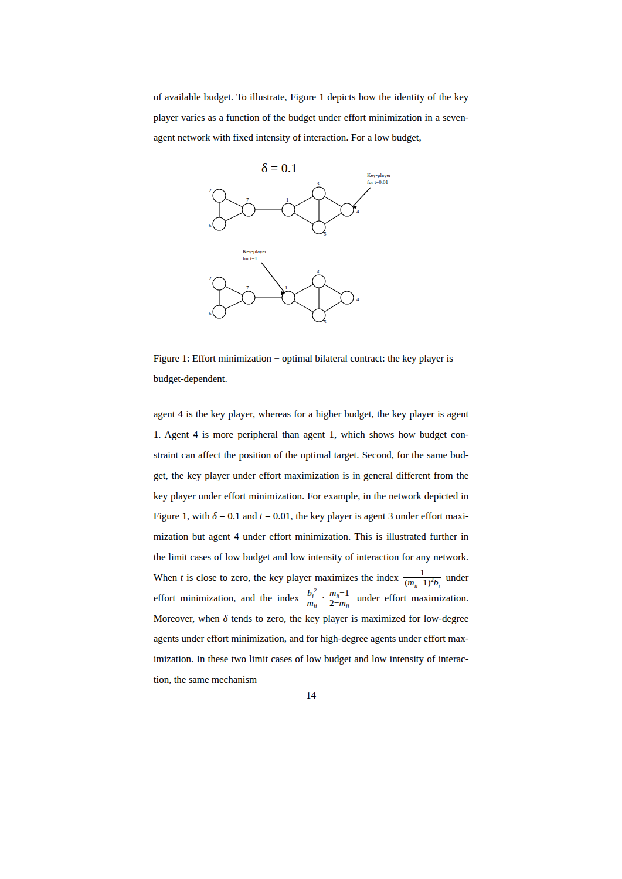of available budget. To illustrate, Figure 1 depicts how the identity of the key player varies as a function of the budget under effort minimization in a seven-agent network with fixed intensity of interaction. For a low budget,
δ = 0.1 2 6 7 1 3 5 4 Key-player for t=0.01 2 6 7 1 3 5 4 Key-player for t=1
Figure 1: Effort minimization − optimal bilateral contract: the key player is budget-dependent.
agent 4 is the key player, whereas for a higher budget, the key player is agent 1. Agent 4 is more peripheral than agent 1, which shows how budget constraint can affect the position of the optimal target. Second, for the same budget, the key player under effort maximization is in general different from the key player under effort minimization. For example, in the network depicted in Figure 1, with δ = 0.1 and t = 0.01, the key player is agent 3 under effort maximization but agent 4 under effort minimization. This is illustrated further in the limit cases of low budget and low intensity of interaction for any network. When t is close to zero, the key player maximizes the index 1(mii−1)2bi under effort minimization, and the index bi2 mii·mii−12−mii under effort maximization. Moreover, when δ tends to zero, the key player is maximized for low-degree agents under effort minimization, and for high-degree agents under effort maximization. In these two limit cases of low budget and low intensity of interaction, the same mechanism
14